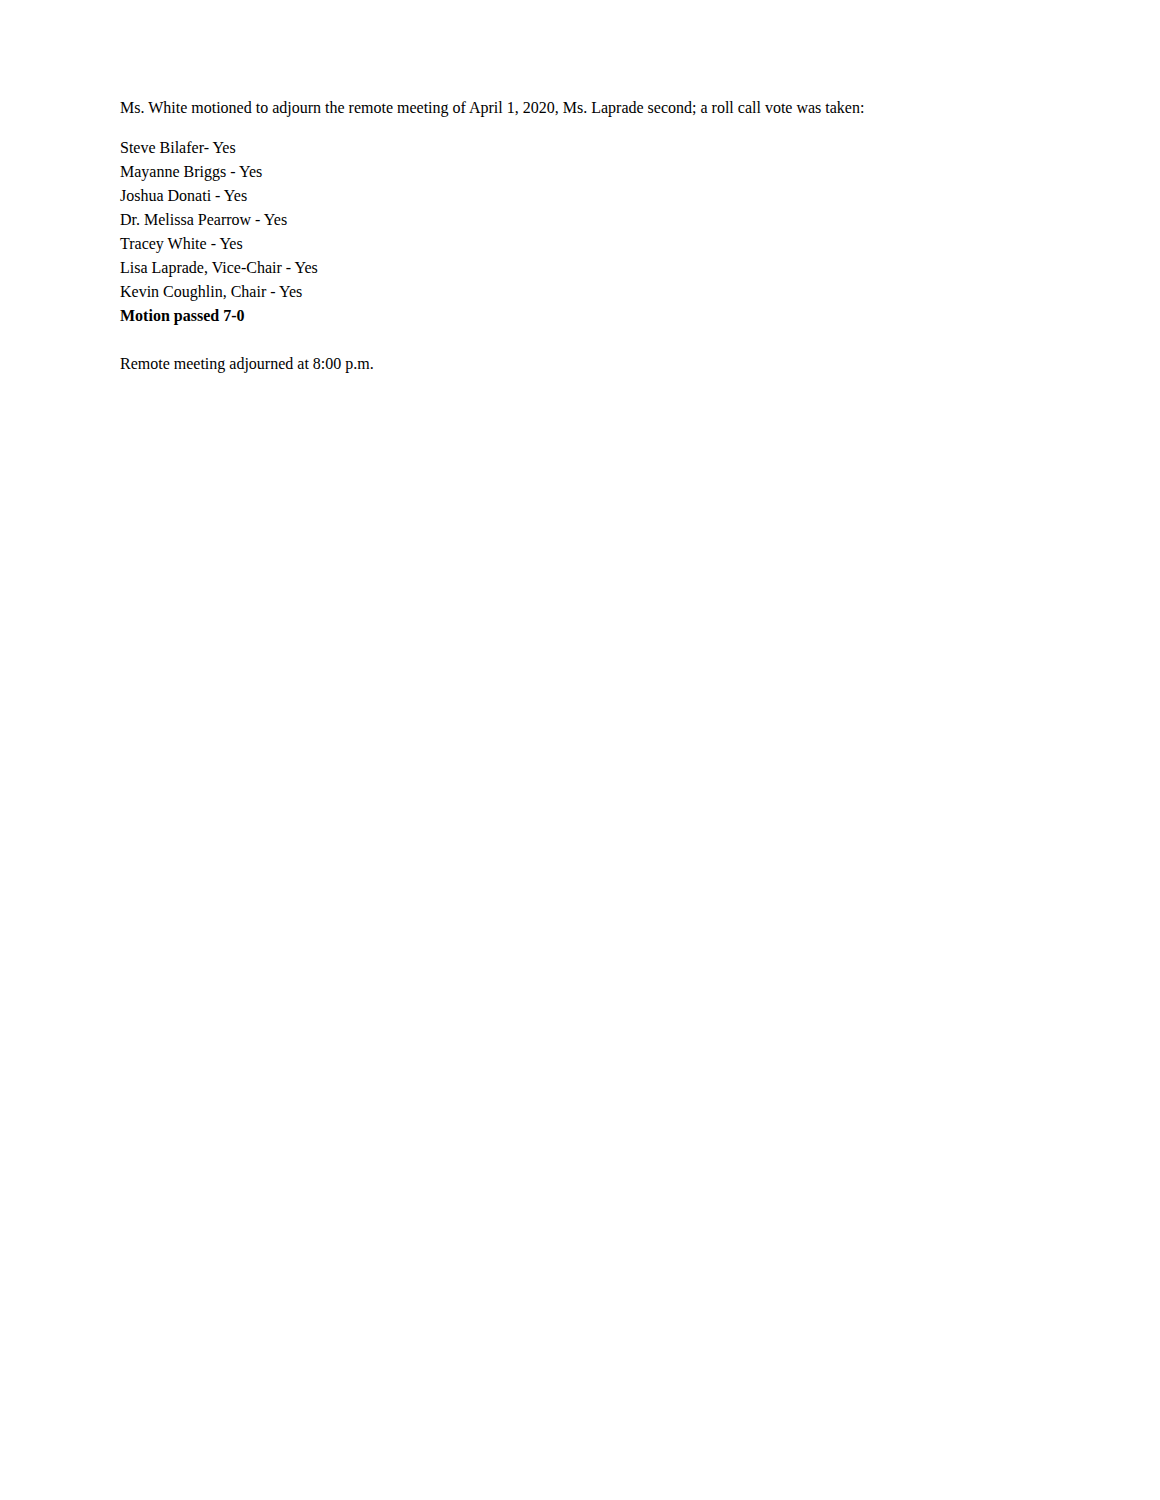Ms. White motioned to adjourn the remote meeting of April 1, 2020, Ms. Laprade second; a roll call vote was taken:
Steve Bilafer- Yes
Mayanne Briggs - Yes
Joshua Donati - Yes
Dr. Melissa Pearrow - Yes
Tracey White - Yes
Lisa Laprade, Vice-Chair - Yes
Kevin Coughlin, Chair - Yes
Motion passed 7-0
Remote meeting adjourned at 8:00 p.m.